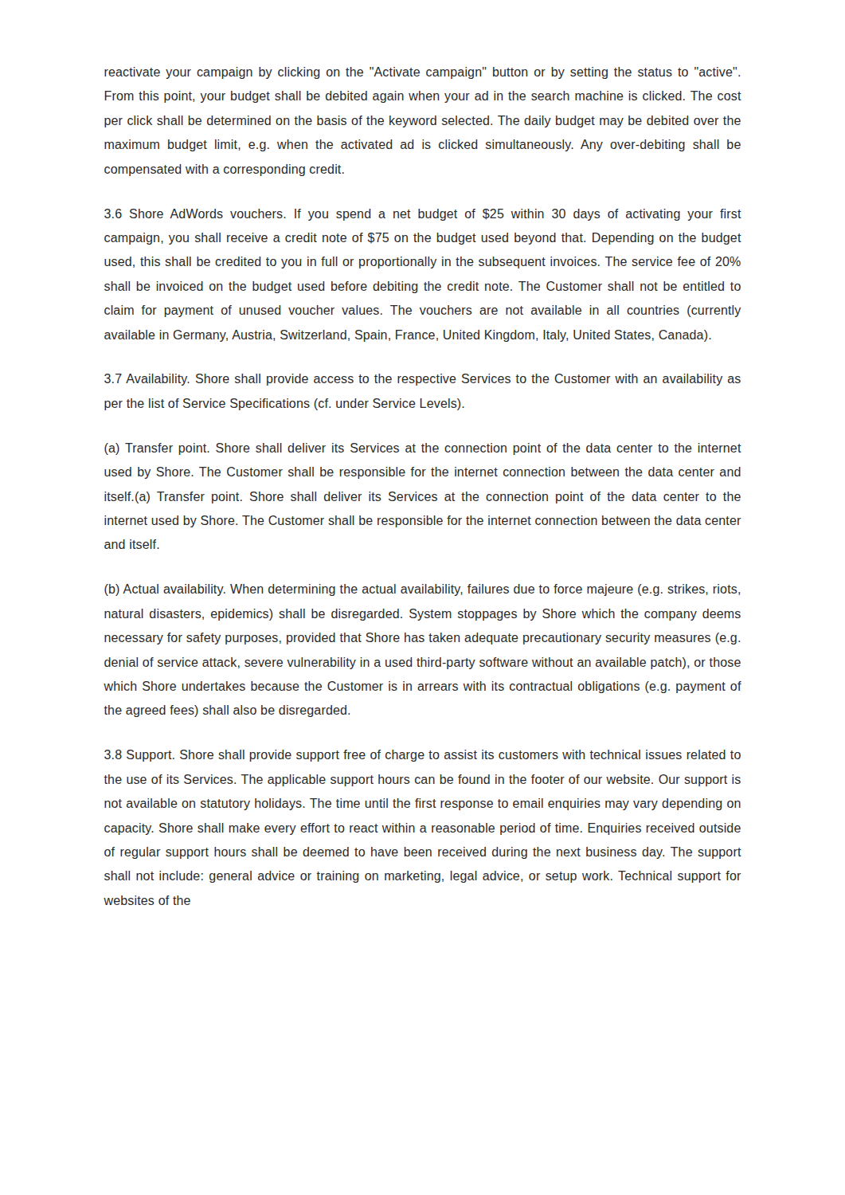reactivate your campaign by clicking on the "Activate campaign" button or by setting the status to "active". From this point, your budget shall be debited again when your ad in the search machine is clicked. The cost per click shall be determined on the basis of the keyword selected. The daily budget may be debited over the maximum budget limit, e.g. when the activated ad is clicked simultaneously. Any over-debiting shall be compensated with a corresponding credit.
3.6 Shore AdWords vouchers. If you spend a net budget of $25 within 30 days of activating your first campaign, you shall receive a credit note of $75 on the budget used beyond that. Depending on the budget used, this shall be credited to you in full or proportionally in the subsequent invoices. The service fee of 20% shall be invoiced on the budget used before debiting the credit note. The Customer shall not be entitled to claim for payment of unused voucher values. The vouchers are not available in all countries (currently available in Germany, Austria, Switzerland, Spain, France, United Kingdom, Italy, United States, Canada).
3.7 Availability. Shore shall provide access to the respective Services to the Customer with an availability as per the list of Service Specifications (cf. under Service Levels).
(a) Transfer point. Shore shall deliver its Services at the connection point of the data center to the internet used by Shore. The Customer shall be responsible for the internet connection between the data center and itself.(a) Transfer point. Shore shall deliver its Services at the connection point of the data center to the internet used by Shore. The Customer shall be responsible for the internet connection between the data center and itself.
(b) Actual availability. When determining the actual availability, failures due to force majeure (e.g. strikes, riots, natural disasters, epidemics) shall be disregarded. System stoppages by Shore which the company deems necessary for safety purposes, provided that Shore has taken adequate precautionary security measures (e.g. denial of service attack, severe vulnerability in a used third-party software without an available patch), or those which Shore undertakes because the Customer is in arrears with its contractual obligations (e.g. payment of the agreed fees) shall also be disregarded.
3.8 Support. Shore shall provide support free of charge to assist its customers with technical issues related to the use of its Services. The applicable support hours can be found in the footer of our website. Our support is not available on statutory holidays. The time until the first response to email enquiries may vary depending on capacity. Shore shall make every effort to react within a reasonable period of time. Enquiries received outside of regular support hours shall be deemed to have been received during the next business day. The support shall not include: general advice or training on marketing, legal advice, or setup work. Technical support for websites of the